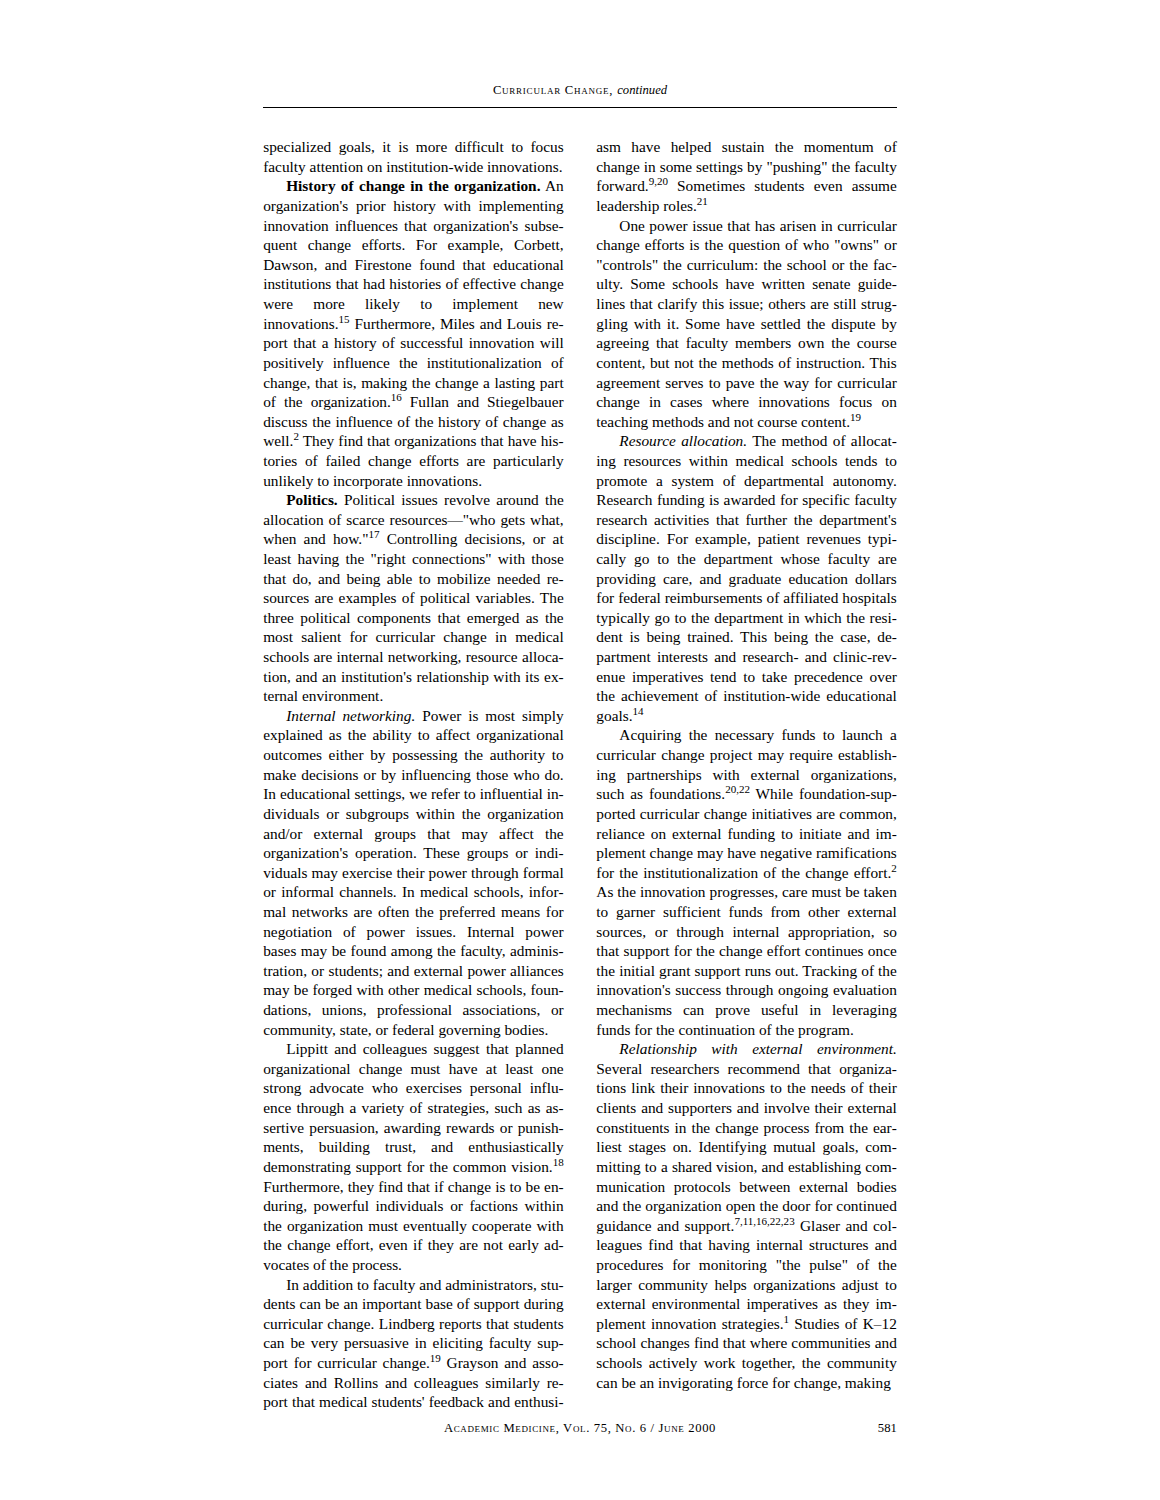Curricular Change, continued
specialized goals, it is more difficult to focus faculty attention on institution-wide innovations.
History of change in the organization. An organization's prior history with implementing innovation influences that organization's subsequent change efforts. For example, Corbett, Dawson, and Firestone found that educational institutions that had histories of effective change were more likely to implement new innovations.15 Furthermore, Miles and Louis report that a history of successful innovation will positively influence the institutionalization of change, that is, making the change a lasting part of the organization.16 Fullan and Stiegelbauer discuss the influence of the history of change as well.2 They find that organizations that have histories of failed change efforts are particularly unlikely to incorporate innovations.
Politics. Political issues revolve around the allocation of scarce resources—"who gets what, when and how."17 Controlling decisions, or at least having the "right connections" with those that do, and being able to mobilize needed resources are examples of political variables. The three political components that emerged as the most salient for curricular change in medical schools are internal networking, resource allocation, and an institution's relationship with its external environment.
Internal networking. Power is most simply explained as the ability to affect organizational outcomes either by possessing the authority to make decisions or by influencing those who do. In educational settings, we refer to influential individuals or subgroups within the organization and/or external groups that may affect the organization's operation. These groups or individuals may exercise their power through formal or informal channels. In medical schools, informal networks are often the preferred means for negotiation of power issues. Internal power bases may be found among the faculty, administration, or students; and external power alliances may be forged with other medical schools, foundations, unions, professional associations, or community, state, or federal governing bodies.
Lippitt and colleagues suggest that planned organizational change must have at least one strong advocate who exercises personal influence through a variety of strategies, such as assertive persuasion, awarding rewards or punishments, building trust, and enthusiastically demonstrating support for the common vision.18 Furthermore, they find that if change is to be enduring, powerful individuals or factions within the organization must eventually cooperate with the change effort, even if they are not early advocates of the process.
In addition to faculty and administrators, students can be an important base of support during curricular change. Lindberg reports that students can be very persuasive in eliciting faculty support for curricular change.19 Grayson and associates and Rollins and colleagues similarly report that medical students' feedback and enthusiasm have helped sustain the momentum of change in some settings by "pushing" the faculty forward.9,20 Sometimes students even assume leadership roles.21
One power issue that has arisen in curricular change efforts is the question of who "owns" or "controls" the curriculum: the school or the faculty. Some schools have written senate guidelines that clarify this issue; others are still struggling with it. Some have settled the dispute by agreeing that faculty members own the course content, but not the methods of instruction. This agreement serves to pave the way for curricular change in cases where innovations focus on teaching methods and not course content.19
Resource allocation. The method of allocating resources within medical schools tends to promote a system of departmental autonomy. Research funding is awarded for specific faculty research activities that further the department's discipline. For example, patient revenues typically go to the department whose faculty are providing care, and graduate education dollars for federal reimbursements of affiliated hospitals typically go to the department in which the resident is being trained. This being the case, department interests and research- and clinic-revenue imperatives tend to take precedence over the achievement of institution-wide educational goals.14
Acquiring the necessary funds to launch a curricular change project may require establishing partnerships with external organizations, such as foundations.20,22 While foundation-supported curricular change initiatives are common, reliance on external funding to initiate and implement change may have negative ramifications for the institutionalization of the change effort.2 As the innovation progresses, care must be taken to garner sufficient funds from other external sources, or through internal appropriation, so that support for the change effort continues once the initial grant support runs out. Tracking of the innovation's success through ongoing evaluation mechanisms can prove useful in leveraging funds for the continuation of the program.
Relationship with external environment. Several researchers recommend that organizations link their innovations to the needs of their clients and supporters and involve their external constituents in the change process from the earliest stages on. Identifying mutual goals, committing to a shared vision, and establishing communication protocols between external bodies and the organization open the door for continued guidance and support.7,11,16,22,23 Glaser and colleagues find that having internal structures and procedures for monitoring "the pulse" of the larger community helps organizations adjust to external environmental imperatives as they implement innovation strategies.1 Studies of K–12 school changes find that where communities and schools actively work together, the community can be an invigorating force for change, making
Academic Medicine, Vol. 75, No. 6 / June 2000 581